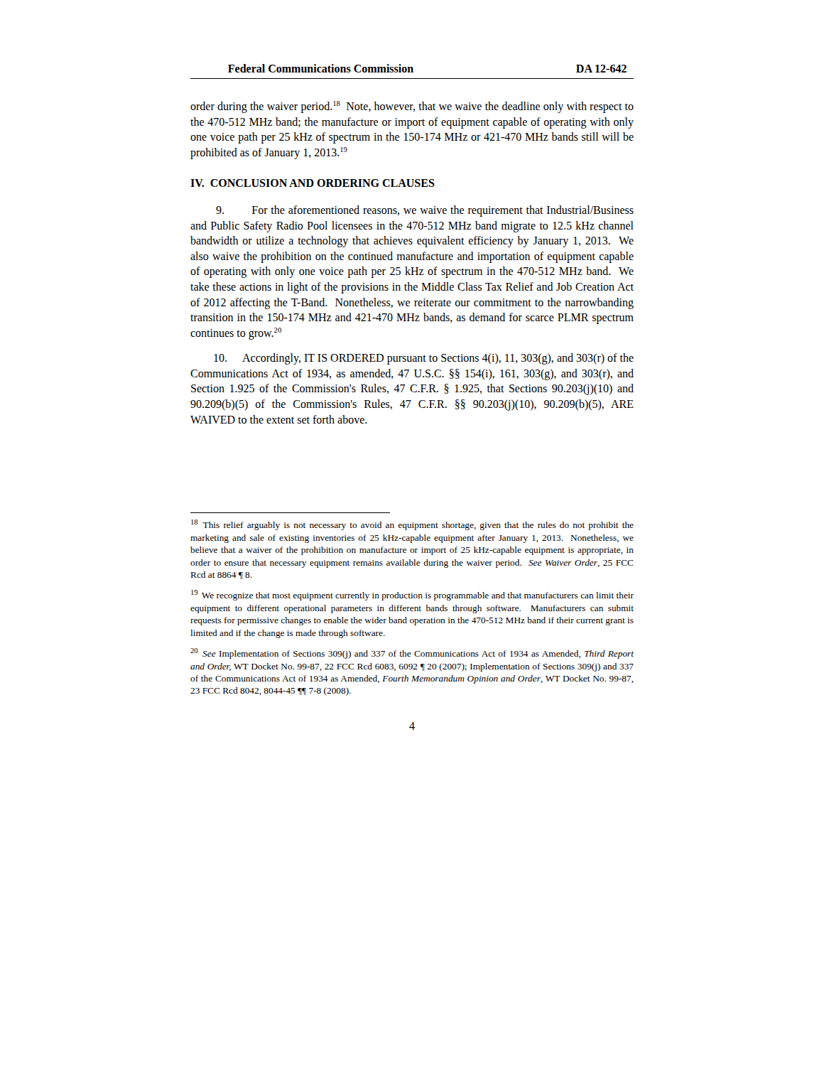Federal Communications Commission DA 12-642
order during the waiver period.18 Note, however, that we waive the deadline only with respect to the 470-512 MHz band; the manufacture or import of equipment capable of operating with only one voice path per 25 kHz of spectrum in the 150-174 MHz or 421-470 MHz bands still will be prohibited as of January 1, 2013.19
IV. CONCLUSION AND ORDERING CLAUSES
9. For the aforementioned reasons, we waive the requirement that Industrial/Business and Public Safety Radio Pool licensees in the 470-512 MHz band migrate to 12.5 kHz channel bandwidth or utilize a technology that achieves equivalent efficiency by January 1, 2013. We also waive the prohibition on the continued manufacture and importation of equipment capable of operating with only one voice path per 25 kHz of spectrum in the 470-512 MHz band. We take these actions in light of the provisions in the Middle Class Tax Relief and Job Creation Act of 2012 affecting the T-Band. Nonetheless, we reiterate our commitment to the narrowbanding transition in the 150-174 MHz and 421-470 MHz bands, as demand for scarce PLMR spectrum continues to grow.20
10. Accordingly, IT IS ORDERED pursuant to Sections 4(i), 11, 303(g), and 303(r) of the Communications Act of 1934, as amended, 47 U.S.C. §§ 154(i), 161, 303(g), and 303(r), and Section 1.925 of the Commission's Rules, 47 C.F.R. § 1.925, that Sections 90.203(j)(10) and 90.209(b)(5) of the Commission's Rules, 47 C.F.R. §§ 90.203(j)(10), 90.209(b)(5), ARE WAIVED to the extent set forth above.
18 This relief arguably is not necessary to avoid an equipment shortage, given that the rules do not prohibit the marketing and sale of existing inventories of 25 kHz-capable equipment after January 1, 2013. Nonetheless, we believe that a waiver of the prohibition on manufacture or import of 25 kHz-capable equipment is appropriate, in order to ensure that necessary equipment remains available during the waiver period. See Waiver Order, 25 FCC Rcd at 8864 ¶ 8.
19 We recognize that most equipment currently in production is programmable and that manufacturers can limit their equipment to different operational parameters in different bands through software. Manufacturers can submit requests for permissive changes to enable the wider band operation in the 470-512 MHz band if their current grant is limited and if the change is made through software.
20 See Implementation of Sections 309(j) and 337 of the Communications Act of 1934 as Amended, Third Report and Order, WT Docket No. 99-87, 22 FCC Rcd 6083, 6092 ¶ 20 (2007); Implementation of Sections 309(j) and 337 of the Communications Act of 1934 as Amended, Fourth Memorandum Opinion and Order, WT Docket No. 99-87, 23 FCC Rcd 8042, 8044-45 ¶¶ 7-8 (2008).
4